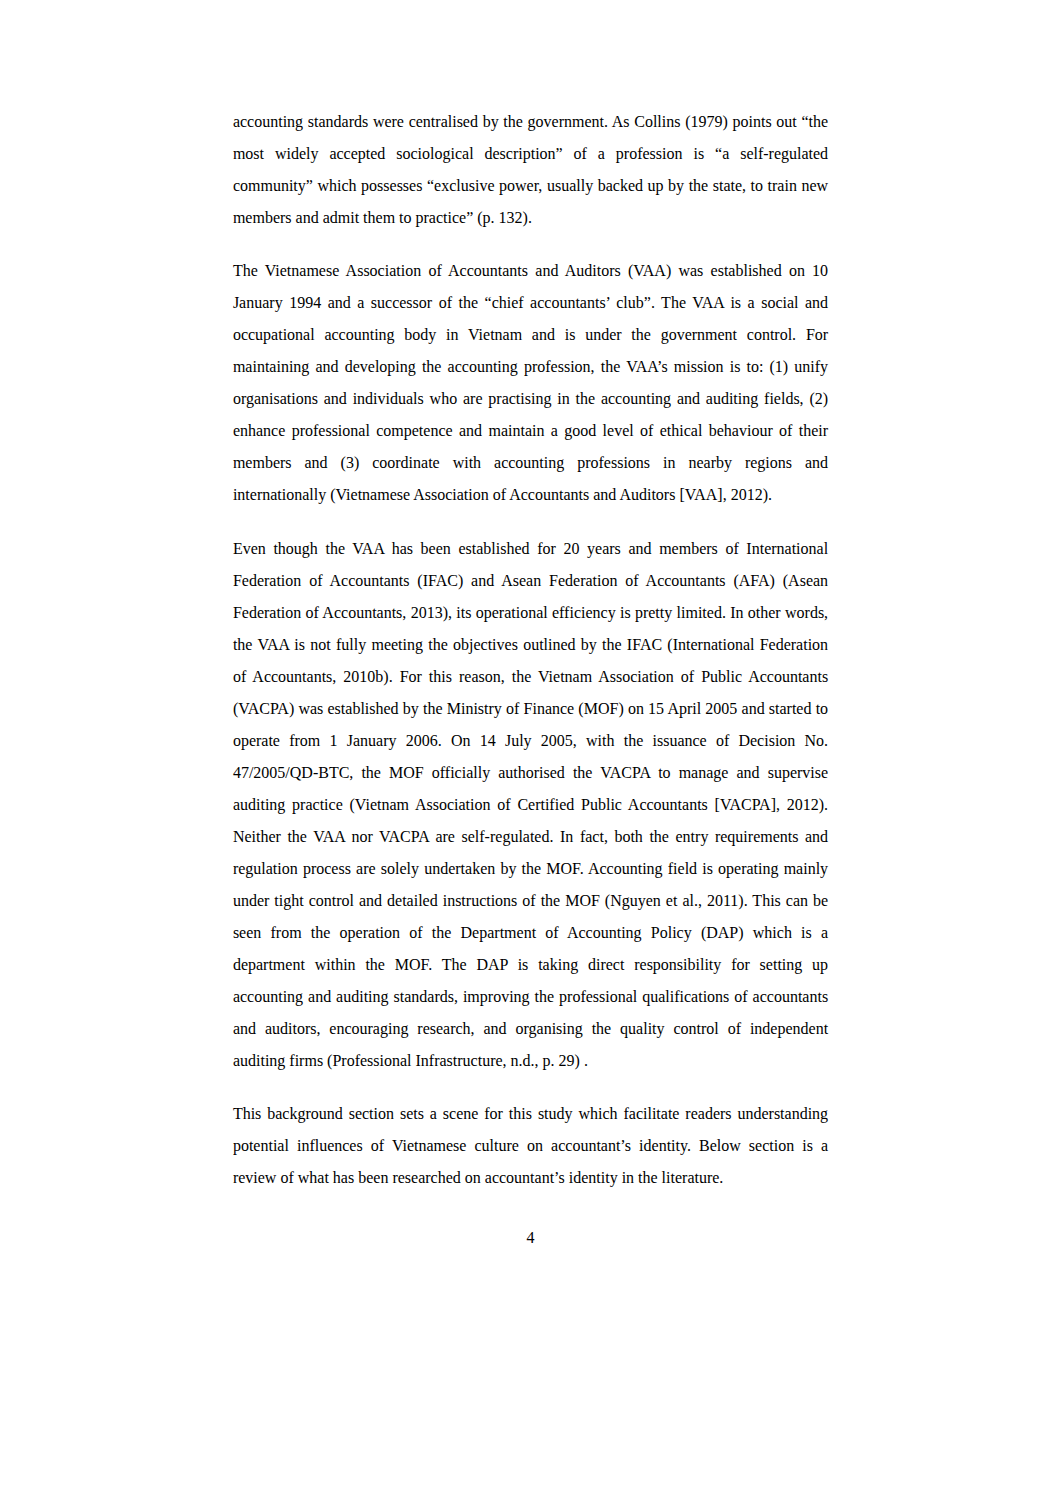accounting standards were centralised by the government. As Collins (1979) points out “the most widely accepted sociological description” of a profession is “a self-regulated community” which possesses “exclusive power, usually backed up by the state, to train new members and admit them to practice” (p. 132).
The Vietnamese Association of Accountants and Auditors (VAA) was established on 10 January 1994 and a successor of the “chief accountants’ club”. The VAA is a social and occupational accounting body in Vietnam and is under the government control. For maintaining and developing the accounting profession, the VAA’s mission is to: (1) unify organisations and individuals who are practising in the accounting and auditing fields, (2) enhance professional competence and maintain a good level of ethical behaviour of their members and (3) coordinate with accounting professions in nearby regions and internationally (Vietnamese Association of Accountants and Auditors [VAA], 2012).
Even though the VAA has been established for 20 years and members of International Federation of Accountants (IFAC) and Asean Federation of Accountants (AFA) (Asean Federation of Accountants, 2013), its operational efficiency is pretty limited. In other words, the VAA is not fully meeting the objectives outlined by the IFAC (International Federation of Accountants, 2010b). For this reason, the Vietnam Association of Public Accountants (VACPA) was established by the Ministry of Finance (MOF) on 15 April 2005 and started to operate from 1 January 2006. On 14 July 2005, with the issuance of Decision No. 47/2005/QD-BTC, the MOF officially authorised the VACPA to manage and supervise auditing practice (Vietnam Association of Certified Public Accountants [VACPA], 2012). Neither the VAA nor VACPA are self-regulated. In fact, both the entry requirements and regulation process are solely undertaken by the MOF. Accounting field is operating mainly under tight control and detailed instructions of the MOF (Nguyen et al., 2011). This can be seen from the operation of the Department of Accounting Policy (DAP) which is a department within the MOF. The DAP is taking direct responsibility for setting up accounting and auditing standards, improving the professional qualifications of accountants and auditors, encouraging research, and organising the quality control of independent auditing firms (Professional Infrastructure, n.d., p. 29) .
This background section sets a scene for this study which facilitate readers understanding potential influences of Vietnamese culture on accountant’s identity. Below section is a review of what has been researched on accountant’s identity in the literature.
4